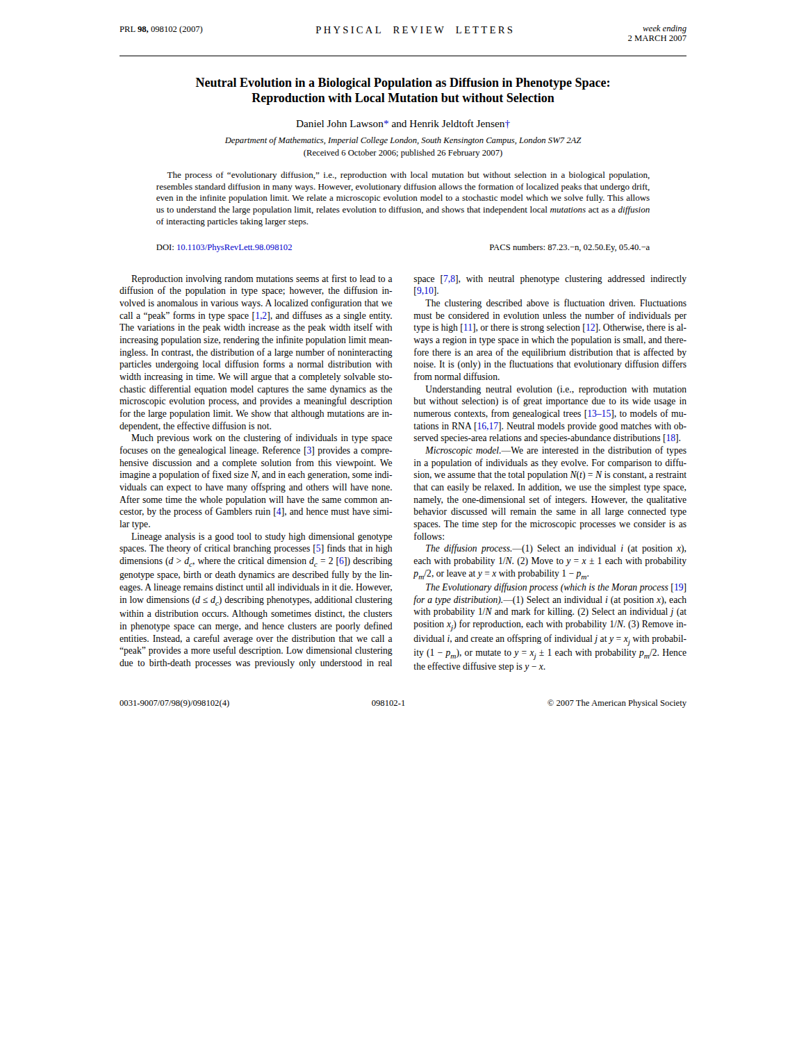PRL 98, 098102 (2007)
PHYSICAL REVIEW LETTERS
week ending
2 MARCH 2007
Neutral Evolution in a Biological Population as Diffusion in Phenotype Space:
Reproduction with Local Mutation but without Selection
Daniel John Lawson* and Henrik Jeldtoft Jensen†
Department of Mathematics, Imperial College London, South Kensington Campus, London SW7 2AZ
(Received 6 October 2006; published 26 February 2007)
The process of “evolutionary diffusion,” i.e., reproduction with local mutation but without selection in a biological population, resembles standard diffusion in many ways. However, evolutionary diffusion allows the formation of localized peaks that undergo drift, even in the infinite population limit. We relate a microscopic evolution model to a stochastic model which we solve fully. This allows us to understand the large population limit, relates evolution to diffusion, and shows that independent local mutations act as a diffusion of interacting particles taking larger steps.
DOI: 10.1103/PhysRevLett.98.098102
PACS numbers: 87.23.−n, 02.50.Ey, 05.40.−a
Reproduction involving random mutations seems at first to lead to a diffusion of the population in type space; however, the diffusion involved is anomalous in various ways. A localized configuration that we call a “peak” forms in type space [1,2], and diffuses as a single entity. The variations in the peak width increase as the peak width itself with increasing population size, rendering the infinite population limit meaningless. In contrast, the distribution of a large number of noninteracting particles undergoing local diffusion forms a normal distribution with width increasing in time. We will argue that a completely solvable stochastic differential equation model captures the same dynamics as the microscopic evolution process, and provides a meaningful description for the large population limit. We show that although mutations are independent, the effective diffusion is not.
Much previous work on the clustering of individuals in type space focuses on the genealogical lineage. Reference [3] provides a comprehensive discussion and a complete solution from this viewpoint. We imagine a population of fixed size N, and in each generation, some individuals can expect to have many offspring and others will have none. After some time the whole population will have the same common ancestor, by the process of Gamblers ruin [4], and hence must have similar type.
Lineage analysis is a good tool to study high dimensional genotype spaces. The theory of critical branching processes [5] finds that in high dimensions (d > dc, where the critical dimension dc = 2 [6]) describing genotype space, birth or death dynamics are described fully by the lineages. A lineage remains distinct until all individuals in it die. However, in low dimensions (d ≤ dc) describing phenotypes, additional clustering within a distribution occurs. Although sometimes distinct, the clusters in phenotype space can merge, and hence clusters are poorly defined entities. Instead, a careful average over the distribution that we call a “peak” provides a more useful description. Low dimensional clustering due to birth-death processes was previously only understood in real space [7,8], with neutral phenotype clustering addressed indirectly [9,10].
The clustering described above is fluctuation driven. Fluctuations must be considered in evolution unless the number of individuals per type is high [11], or there is strong selection [12]. Otherwise, there is always a region in type space in which the population is small, and therefore there is an area of the equilibrium distribution that is affected by noise. It is (only) in the fluctuations that evolutionary diffusion differs from normal diffusion.
Understanding neutral evolution (i.e., reproduction with mutation but without selection) is of great importance due to its wide usage in numerous contexts, from genealogical trees [13–15], to models of mutations in RNA [16,17]. Neutral models provide good matches with observed species-area relations and species-abundance distributions [18].
Microscopic model.—We are interested in the distribution of types in a population of individuals as they evolve. For comparison to diffusion, we assume that the total population N(t) = N is constant, a restraint that can easily be relaxed. In addition, we use the simplest type space, namely, the one-dimensional set of integers. However, the qualitative behavior discussed will remain the same in all large connected type spaces. The time step for the microscopic processes we consider is as follows:
The diffusion process.—(1) Select an individual i (at position x), each with probability 1/N. (2) Move to y = x ± 1 each with probability pm/2, or leave at y = x with probability 1 − pm.
The Evolutionary diffusion process (which is the Moran process [19] for a type distribution).—(1) Select an individual i (at position x), each with probability 1/N and mark for killing. (2) Select an individual j (at position xj) for reproduction, each with probability 1/N. (3) Remove individual i, and create an offspring of individual j at y = xj with probability (1 − pm), or mutate to y = xj ± 1 each with probability pm/2. Hence the effective diffusive step is y − x.
0031-9007/07/98(9)/098102(4)
098102-1
© 2007 The American Physical Society